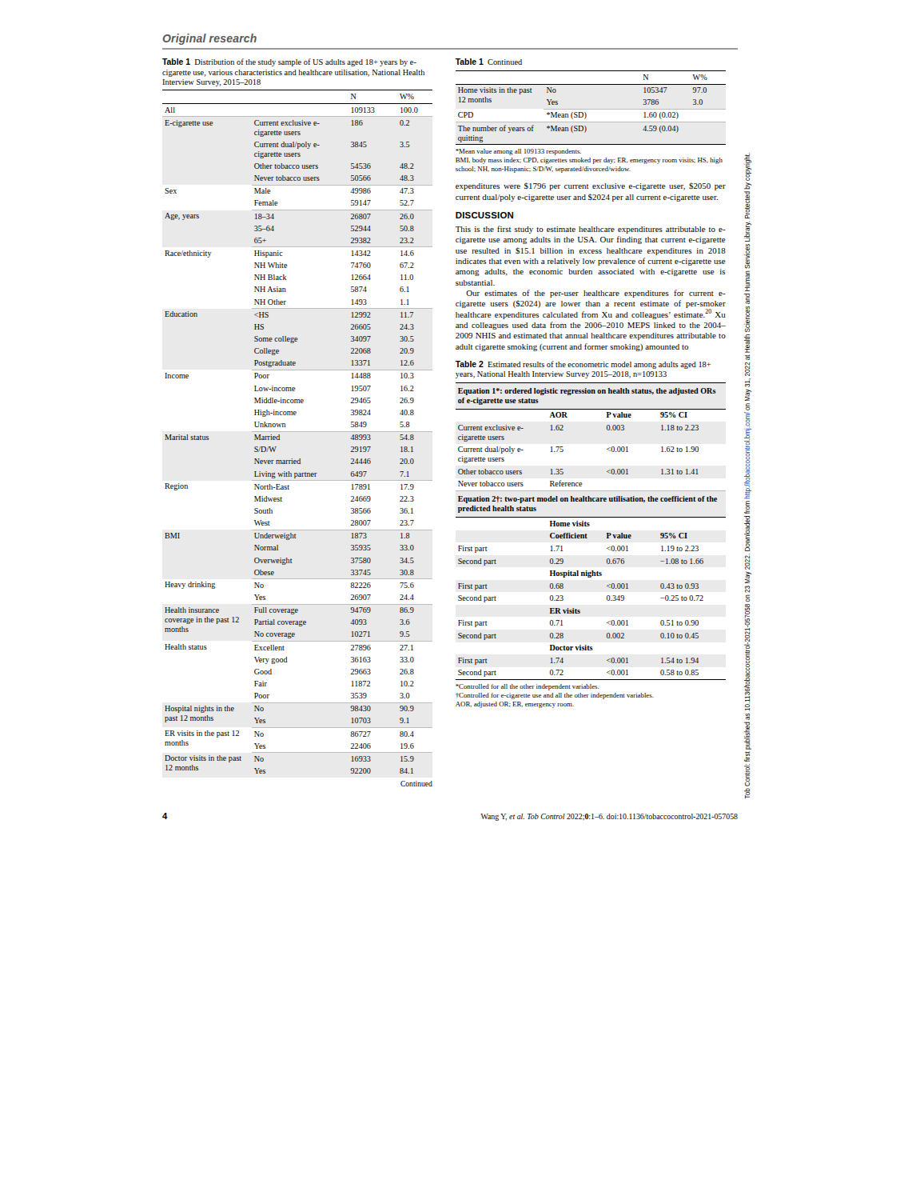Tob Control: first published as 10.1136/tobaccocontrol-2021-057058 on 23 May 2022. Downloaded from http://tobaccocontrol.bmj.com/ on May 31, 2022 at Health Sciences and Human Services Library. Protected by copyright.
Original research
Table 1 Distribution of the study sample of US adults aged 18+ years by e-cigarette use, various characteristics and healthcare utilisation, National Health Interview Survey, 2015–2018
| | | N | W% |
| --- | --- | --- | --- |
| All | | 109133 | 100.0 |
| E-cigarette use | Current exclusive e-cigarette users | 186 | 0.2 |
| Current dual/poly e-cigarette users | 3845 | 3.5 |
| Other tobacco users | 54536 | 48.2 |
| Never tobacco users | 50566 | 48.3 |
| Sex | Male | 49986 | 47.3 |
| Female | 59147 | 52.7 |
| Age, years | 18–34 | 26807 | 26.0 |
| 35–64 | 52944 | 50.8 |
| 65+ | 29382 | 23.2 |
| Race/ethnicity | Hispanic | 14342 | 14.6 |
| NH White | 74760 | 67.2 |
| NH Black | 12664 | 11.0 |
| NH Asian | 5874 | 6.1 |
| NH Other | 1493 | 1.1 |
| Education | <HS | 12992 | 11.7 |
| HS | 26605 | 24.3 |
| Some college | 34097 | 30.5 |
| College | 22068 | 20.9 |
| Postgraduate | 13371 | 12.6 |
| Income | Poor | 14488 | 10.3 |
| Low-income | 19507 | 16.2 |
| Middle-income | 29465 | 26.9 |
| High-income | 39824 | 40.8 |
| Unknown | 5849 | 5.8 |
| Marital status | Married | 48993 | 54.8 |
| S/D/W | 29197 | 18.1 |
| Never married | 24446 | 20.0 |
| Living with partner | 6497 | 7.1 |
| Region | North-East | 17891 | 17.9 |
| Midwest | 24669 | 22.3 |
| South | 38566 | 36.1 |
| West | 28007 | 23.7 |
| BMI | Underweight | 1873 | 1.8 |
| Normal | 35935 | 33.0 |
| Overweight | 37580 | 34.5 |
| Obese | 33745 | 30.8 |
| Heavy drinking | No | 82226 | 75.6 |
| Yes | 26907 | 24.4 |
| Health insurance coverage in the past 12 months | Full coverage | 94769 | 86.9 |
| Partial coverage | 4093 | 3.6 |
| No coverage | 10271 | 9.5 |
| Health status | Excellent | 27896 | 27.1 |
| Very good | 36163 | 33.0 |
| Good | 29663 | 26.8 |
| Fair | 11872 | 10.2 |
| Poor | 3539 | 3.0 |
| Hospital nights in the past 12 months | No | 98430 | 90.9 |
| Yes | 10703 | 9.1 |
| ER visits in the past 12 months | No | 86727 | 80.4 |
| Yes | 22406 | 19.6 |
| Doctor visits in the past 12 months | No | 16933 | 15.9 |
| Yes | 92200 | 84.1 |
Continued
Table 1 Continued
| | | N | W% |
| --- | --- | --- | --- |
| Home visits in the past 12 months | No | 105347 | 97.0 |
| Yes | 3786 | 3.0 |
| CPD | *Mean (SD) | 1.60 (0.02) |
| The number of years of quitting | *Mean (SD) | 4.59 (0.04) |
*Mean value among all 109133 respondents.
BMI, body mass index; CPD, cigarettes smoked per day; ER, emergency room visits; HS, high school; NH, non-Hispanic; S/D/W, separated/divorced/widow.
expenditures were $1796 per current exclusive e-cigarette user, $2050 per current dual/poly e-cigarette user and $2024 per all current e-cigarette user.
DISCUSSION
This is the first study to estimate healthcare expenditures attributable to e-cigarette use among adults in the USA. Our finding that current e-cigarette use resulted in $15.1 billion in excess healthcare expenditures in 2018 indicates that even with a relatively low prevalence of current e-cigarette use among adults, the economic burden associated with e-cigarette use is substantial.
Our estimates of the per-user healthcare expenditures for current e-cigarette users ($2024) are lower than a recent estimate of per-smoker healthcare expenditures calculated from Xu and colleagues’ estimate.20 Xu and colleagues used data from the 2006–2010 MEPS linked to the 2004–2009 NHIS and estimated that annual healthcare expenditures attributable to adult cigarette smoking (current and former smoking) amounted to
Table 2 Estimated results of the econometric model among adults aged 18+ years, National Health Interview Survey 2015–2018, n=109133
| Equation 1*: ordered logistic regression on health status, the adjusted ORs of e-cigarette use status |
| | AOR | P value | 95% CI |
| Current exclusive e-cigarette users | 1.62 | 0.003 | 1.18 to 2.23 |
| Current dual/poly e-cigarette users | 1.75 | <0.001 | 1.62 to 1.90 |
| Other tobacco users | 1.35 | <0.001 | 1.31 to 1.41 |
| Never tobacco users | Reference | | |
| Equation 2†: two-part model on healthcare utilisation, the coefficient of the predicted health status |
| | Home visits |
| | Coefficient | P value | 95% CI |
| First part | 1.71 | <0.001 | 1.19 to 2.23 |
| Second part | 0.29 | 0.676 | −1.08 to 1.66 |
| | Hospital nights |
| First part | 0.68 | <0.001 | 0.43 to 0.93 |
| Second part | 0.23 | 0.349 | −0.25 to 0.72 |
| | ER visits |
| First part | 0.71 | <0.001 | 0.51 to 0.90 |
| Second part | 0.28 | 0.002 | 0.10 to 0.45 |
| | Doctor visits |
| First part | 1.74 | <0.001 | 1.54 to 1.94 |
| Second part | 0.72 | <0.001 | 0.58 to 0.85 |
*Controlled for all the other independent variables.
†Controlled for e-cigarette use and all the other independent variables.
AOR, adjusted OR; ER, emergency room.
4
Wang Y, et al. Tob Control 2022;0:1–6. doi:10.1136/tobaccocontrol-2021-057058